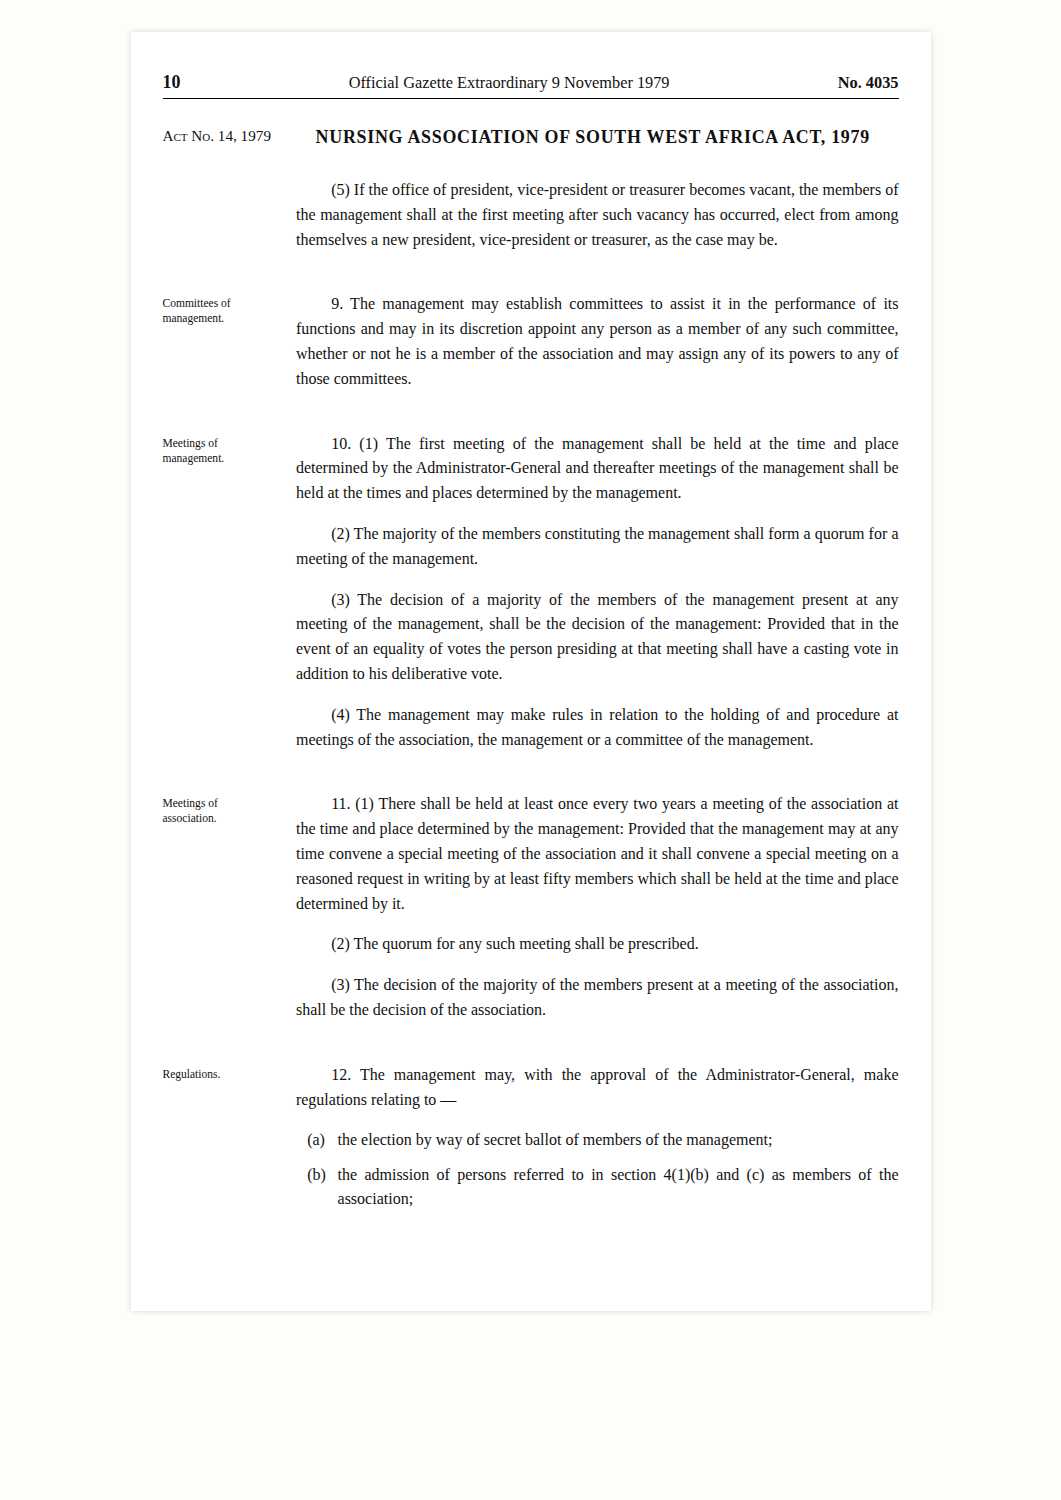10 Official Gazette Extraordinary 9 November 1979 No. 4035
Act No. 14, 1979
NURSING ASSOCIATION OF SOUTH WEST AFRICA ACT, 1979
(5) If the office of president, vice-president or treasurer becomes vacant, the members of the management shall at the first meeting after such vacancy has occurred, elect from among themselves a new president, vice-president or treasurer, as the case may be.
Committees of management.
9. The management may establish committees to assist it in the performance of its functions and may in its discretion appoint any person as a member of any such committee, whether or not he is a member of the association and may assign any of its powers to any of those committees.
Meetings of management.
10. (1) The first meeting of the management shall be held at the time and place determined by the Administrator-General and thereafter meetings of the management shall be held at the times and places determined by the management.
(2) The majority of the members constituting the management shall form a quorum for a meeting of the management.
(3) The decision of a majority of the members of the management present at any meeting of the management, shall be the decision of the management: Provided that in the event of an equality of votes the person presiding at that meeting shall have a casting vote in addition to his deliberative vote.
(4) The management may make rules in relation to the holding of and procedure at meetings of the association, the management or a committee of the management.
Meetings of association.
11. (1) There shall be held at least once every two years a meeting of the association at the time and place determined by the management: Provided that the management may at any time convene a special meeting of the association and it shall convene a special meeting on a reasoned request in writing by at least fifty members which shall be held at the time and place determined by it.
(2) The quorum for any such meeting shall be prescribed.
(3) The decision of the majority of the members present at a meeting of the association, shall be the decision of the association.
Regulations.
12. The management may, with the approval of the Administrator-General, make regulations relating to —
(a) the election by way of secret ballot of members of the management;
(b) the admission of persons referred to in section 4(1)(b) and (c) as members of the association;